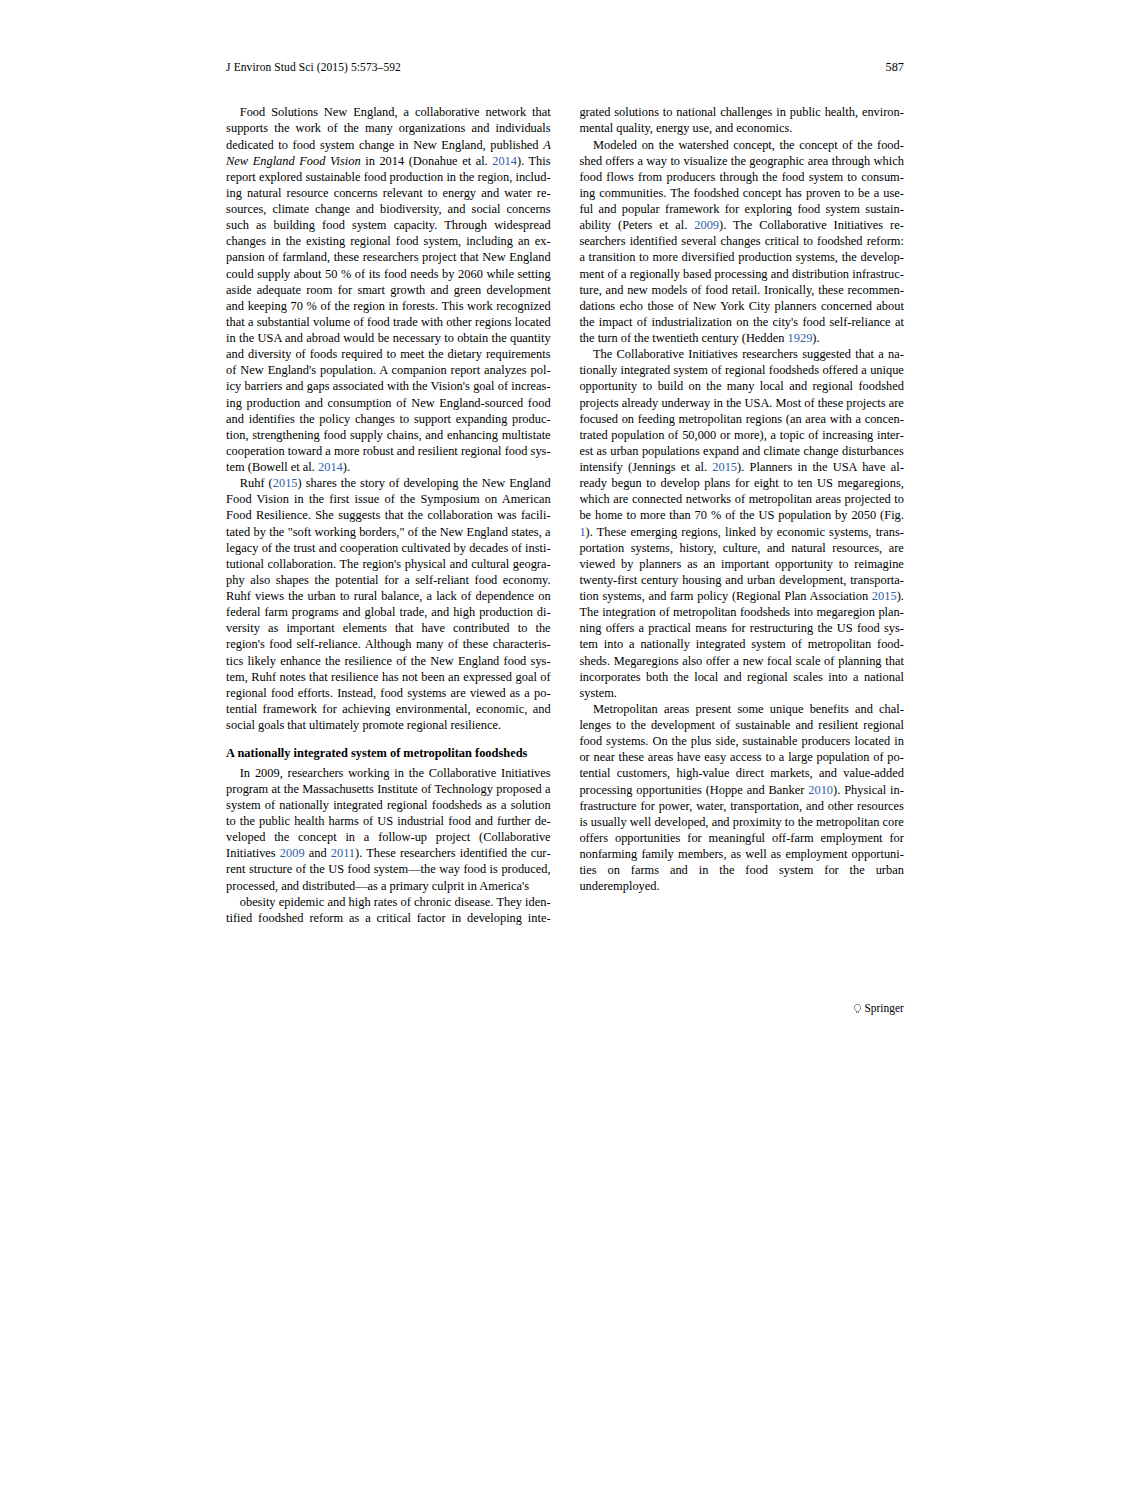J Environ Stud Sci (2015) 5:573–592
587
Food Solutions New England, a collaborative network that supports the work of the many organizations and individuals dedicated to food system change in New England, published A New England Food Vision in 2014 (Donahue et al. 2014). This report explored sustainable food production in the region, including natural resource concerns relevant to energy and water resources, climate change and biodiversity, and social concerns such as building food system capacity. Through widespread changes in the existing regional food system, including an expansion of farmland, these researchers project that New England could supply about 50 % of its food needs by 2060 while setting aside adequate room for smart growth and green development and keeping 70 % of the region in forests. This work recognized that a substantial volume of food trade with other regions located in the USA and abroad would be necessary to obtain the quantity and diversity of foods required to meet the dietary requirements of New England's population. A companion report analyzes policy barriers and gaps associated with the Vision's goal of increasing production and consumption of New England-sourced food and identifies the policy changes to support expanding production, strengthening food supply chains, and enhancing multistate cooperation toward a more robust and resilient regional food system (Bowell et al. 2014).
Ruhf (2015) shares the story of developing the New England Food Vision in the first issue of the Symposium on American Food Resilience. She suggests that the collaboration was facilitated by the "soft working borders," of the New England states, a legacy of the trust and cooperation cultivated by decades of institutional collaboration. The region's physical and cultural geography also shapes the potential for a self-reliant food economy. Ruhf views the urban to rural balance, a lack of dependence on federal farm programs and global trade, and high production diversity as important elements that have contributed to the region's food self-reliance. Although many of these characteristics likely enhance the resilience of the New England food system, Ruhf notes that resilience has not been an expressed goal of regional food efforts. Instead, food systems are viewed as a potential framework for achieving environmental, economic, and social goals that ultimately promote regional resilience.
A nationally integrated system of metropolitan foodsheds
In 2009, researchers working in the Collaborative Initiatives program at the Massachusetts Institute of Technology proposed a system of nationally integrated regional foodsheds as a solution to the public health harms of US industrial food and further developed the concept in a follow-up project (Collaborative Initiatives 2009 and 2011). These researchers identified the current structure of the US food system—the way food is produced, processed, and distributed—as a primary culprit in America's
obesity epidemic and high rates of chronic disease. They identified foodshed reform as a critical factor in developing integrated solutions to national challenges in public health, environmental quality, energy use, and economics.
Modeled on the watershed concept, the concept of the foodshed offers a way to visualize the geographic area through which food flows from producers through the food system to consuming communities. The foodshed concept has proven to be a useful and popular framework for exploring food system sustainability (Peters et al. 2009). The Collaborative Initiatives researchers identified several changes critical to foodshed reform: a transition to more diversified production systems, the development of a regionally based processing and distribution infrastructure, and new models of food retail. Ironically, these recommendations echo those of New York City planners concerned about the impact of industrialization on the city's food self-reliance at the turn of the twentieth century (Hedden 1929).
The Collaborative Initiatives researchers suggested that a nationally integrated system of regional foodsheds offered a unique opportunity to build on the many local and regional foodshed projects already underway in the USA. Most of these projects are focused on feeding metropolitan regions (an area with a concentrated population of 50,000 or more), a topic of increasing interest as urban populations expand and climate change disturbances intensify (Jennings et al. 2015). Planners in the USA have already begun to develop plans for eight to ten US megaregions, which are connected networks of metropolitan areas projected to be home to more than 70 % of the US population by 2050 (Fig. 1). These emerging regions, linked by economic systems, transportation systems, history, culture, and natural resources, are viewed by planners as an important opportunity to reimagine twenty-first century housing and urban development, transportation systems, and farm policy (Regional Plan Association 2015). The integration of metropolitan foodsheds into megaregion planning offers a practical means for restructuring the US food system into a nationally integrated system of metropolitan foodsheds. Megaregions also offer a new focal scale of planning that incorporates both the local and regional scales into a national system.
Metropolitan areas present some unique benefits and challenges to the development of sustainable and resilient regional food systems. On the plus side, sustainable producers located in or near these areas have easy access to a large population of potential customers, high-value direct markets, and value-added processing opportunities (Hoppe and Banker 2010). Physical infrastructure for power, water, transportation, and other resources is usually well developed, and proximity to the metropolitan core offers opportunities for meaningful off-farm employment for nonfarming family members, as well as employment opportunities on farms and in the food system for the urban underemployed.
Springer